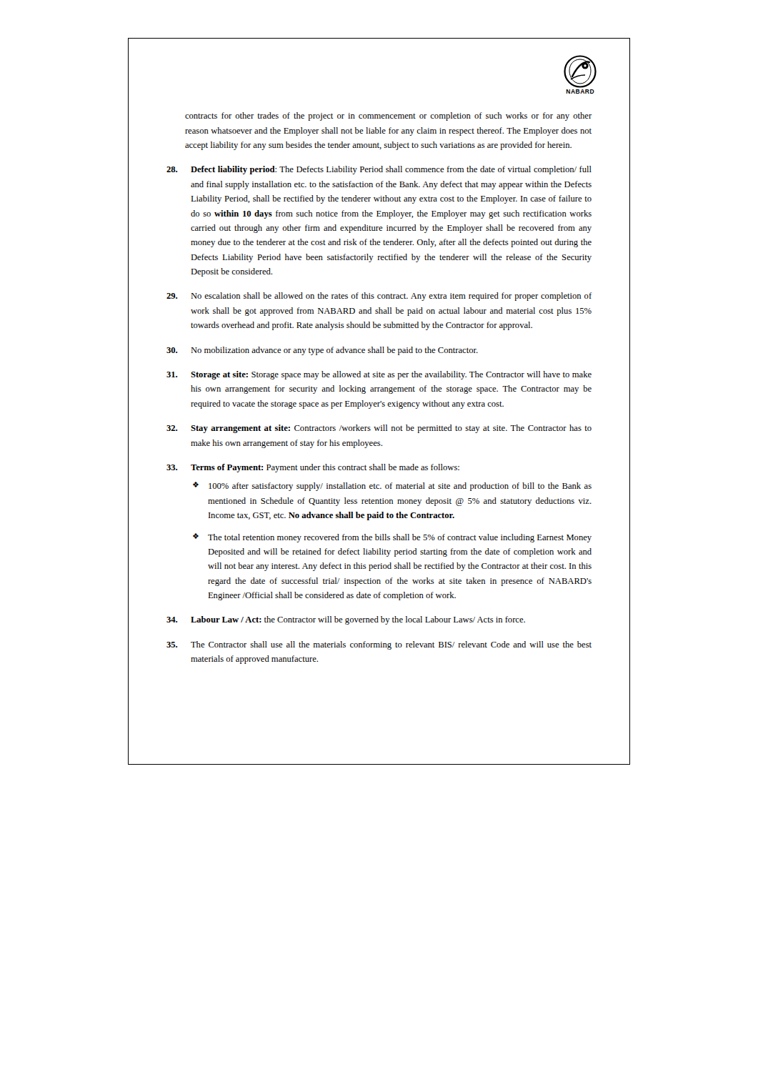NABARD
contracts for other trades of the project or in commencement or completion of such works or for any other reason whatsoever and the Employer shall not be liable for any claim in respect thereof. The Employer does not accept liability for any sum besides the tender amount, subject to such variations as are provided for herein.
28. Defect liability period: The Defects Liability Period shall commence from the date of virtual completion/ full and final supply installation etc. to the satisfaction of the Bank. Any defect that may appear within the Defects Liability Period, shall be rectified by the tenderer without any extra cost to the Employer. In case of failure to do so within 10 days from such notice from the Employer, the Employer may get such rectification works carried out through any other firm and expenditure incurred by the Employer shall be recovered from any money due to the tenderer at the cost and risk of the tenderer. Only, after all the defects pointed out during the Defects Liability Period have been satisfactorily rectified by the tenderer will the release of the Security Deposit be considered.
29. No escalation shall be allowed on the rates of this contract. Any extra item required for proper completion of work shall be got approved from NABARD and shall be paid on actual labour and material cost plus 15% towards overhead and profit. Rate analysis should be submitted by the Contractor for approval.
30. No mobilization advance or any type of advance shall be paid to the Contractor.
31. Storage at site: Storage space may be allowed at site as per the availability. The Contractor will have to make his own arrangement for security and locking arrangement of the storage space. The Contractor may be required to vacate the storage space as per Employer's exigency without any extra cost.
32. Stay arrangement at site: Contractors /workers will not be permitted to stay at site. The Contractor has to make his own arrangement of stay for his employees.
33. Terms of Payment: Payment under this contract shall be made as follows:
100% after satisfactory supply/ installation etc. of material at site and production of bill to the Bank as mentioned in Schedule of Quantity less retention money deposit @ 5% and statutory deductions viz. Income tax, GST, etc. No advance shall be paid to the Contractor.
The total retention money recovered from the bills shall be 5% of contract value including Earnest Money Deposited and will be retained for defect liability period starting from the date of completion work and will not bear any interest. Any defect in this period shall be rectified by the Contractor at their cost. In this regard the date of successful trial/ inspection of the works at site taken in presence of NABARD's Engineer /Official shall be considered as date of completion of work.
34. Labour Law / Act: the Contractor will be governed by the local Labour Laws/ Acts in force.
35. The Contractor shall use all the materials conforming to relevant BIS/ relevant Code and will use the best materials of approved manufacture.